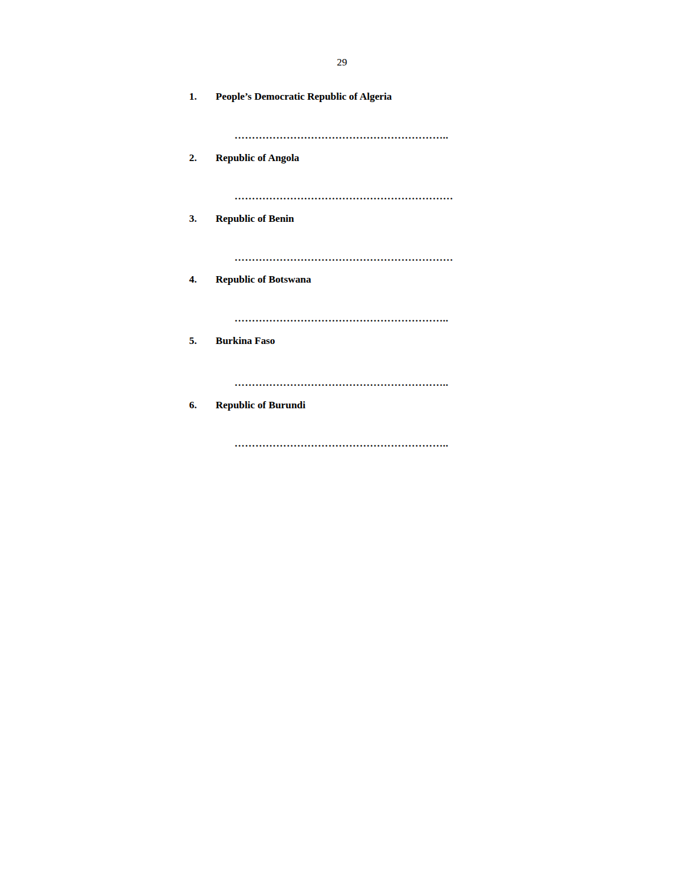29
1. People’s Democratic Republic of Algeria
……………………………………………………..
2. Republic of Angola
………………………………………………………
3. Republic of Benin
………………………………………………………
4. Republic of Botswana
……………………………………………………..
5. Burkina Faso
……………………………………………………..
6. Republic of Burundi
……………………………………………………..